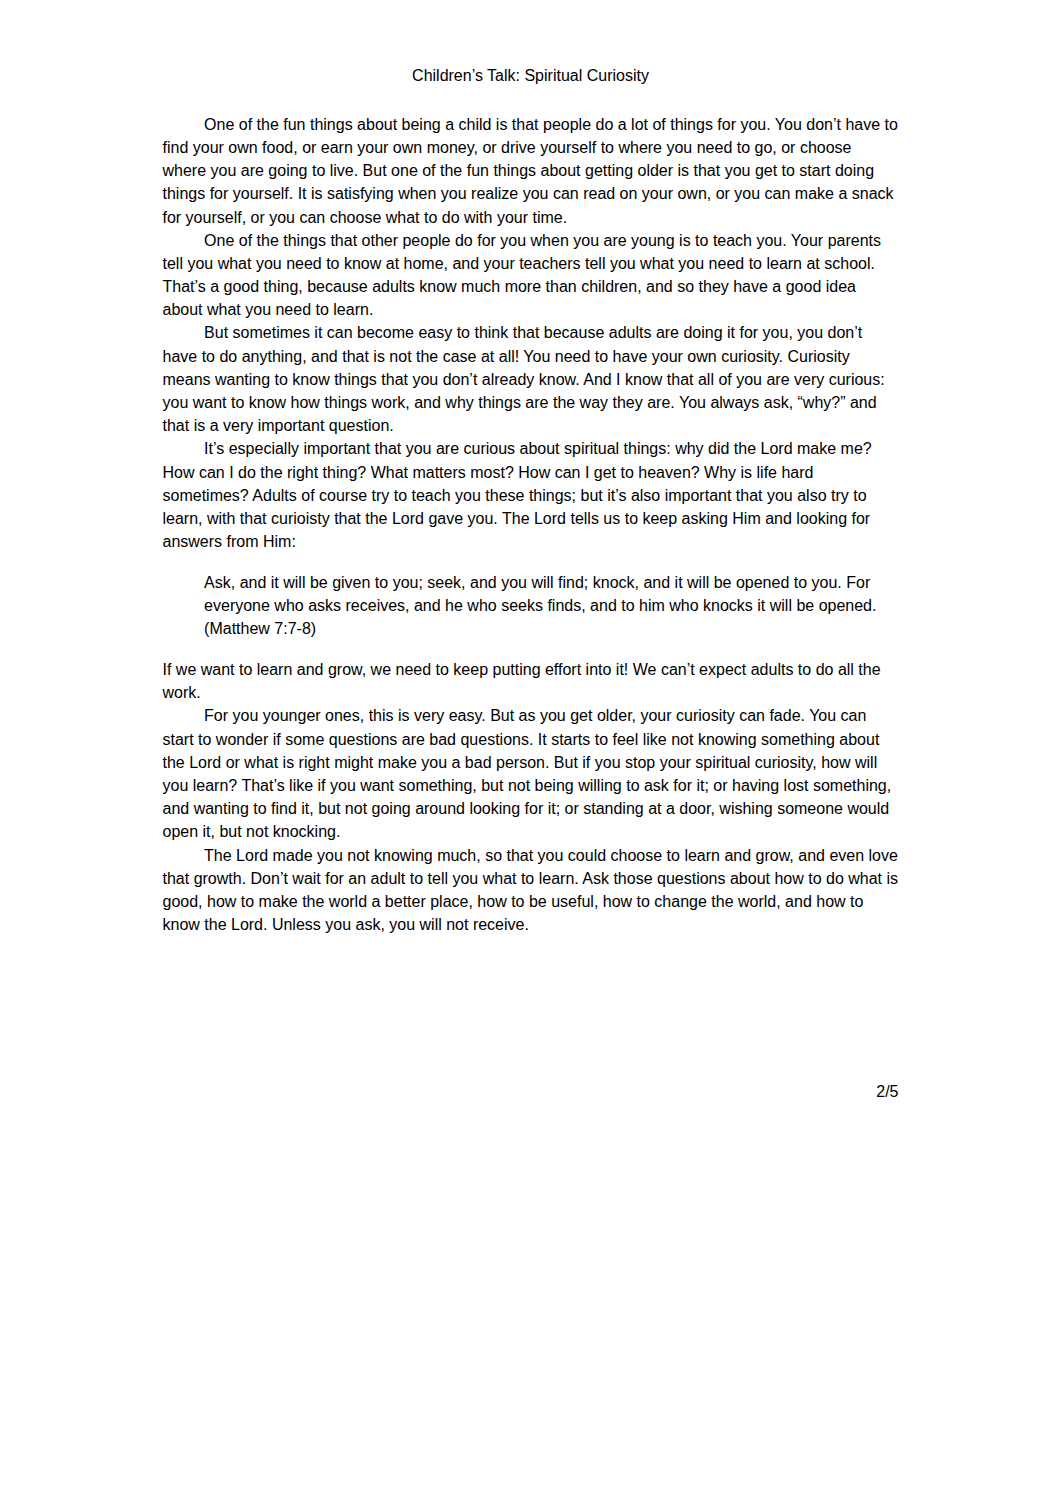Children’s Talk: Spiritual Curiosity
One of the fun things about being a child is that people do a lot of things for you. You don’t have to find your own food, or earn your own money, or drive yourself to where you need to go, or choose where you are going to live. But one of the fun things about getting older is that you get to start doing things for yourself. It is satisfying when you realize you can read on your own, or you can make a snack for yourself, or you can choose what to do with your time.
One of the things that other people do for you when you are young is to teach you. Your parents tell you what you need to know at home, and your teachers tell you what you need to learn at school. That’s a good thing, because adults know much more than children, and so they have a good idea about what you need to learn.
But sometimes it can become easy to think that because adults are doing it for you, you don’t have to do anything, and that is not the case at all! You need to have your own curiosity. Curiosity means wanting to know things that you don’t already know. And I know that all of you are very curious: you want to know how things work, and why things are the way they are. You always ask, “why?” and that is a very important question.
It’s especially important that you are curious about spiritual things: why did the Lord make me? How can I do the right thing? What matters most? How can I get to heaven? Why is life hard sometimes? Adults of course try to teach you these things; but it’s also important that you also try to learn, with that curioisty that the Lord gave you. The Lord tells us to keep asking Him and looking for answers from Him:
Ask, and it will be given to you; seek, and you will find; knock, and it will be opened to you. For everyone who asks receives, and he who seeks finds, and to him who knocks it will be opened. (Matthew 7:7-8)
If we want to learn and grow, we need to keep putting effort into it! We can’t expect adults to do all the work.
For you younger ones, this is very easy. But as you get older, your curiosity can fade. You can start to wonder if some questions are bad questions. It starts to feel like not knowing something about the Lord or what is right might make you a bad person. But if you stop your spiritual curiosity, how will you learn? That’s like if you want something, but not being willing to ask for it; or having lost something, and wanting to find it, but not going around looking for it; or standing at a door, wishing someone would open it, but not knocking.
The Lord made you not knowing much, so that you could choose to learn and grow, and even love that growth. Don’t wait for an adult to tell you what to learn. Ask those questions about how to do what is good, how to make the world a better place, how to be useful, how to change the world, and how to know the Lord. Unless you ask, you will not receive.
2/5